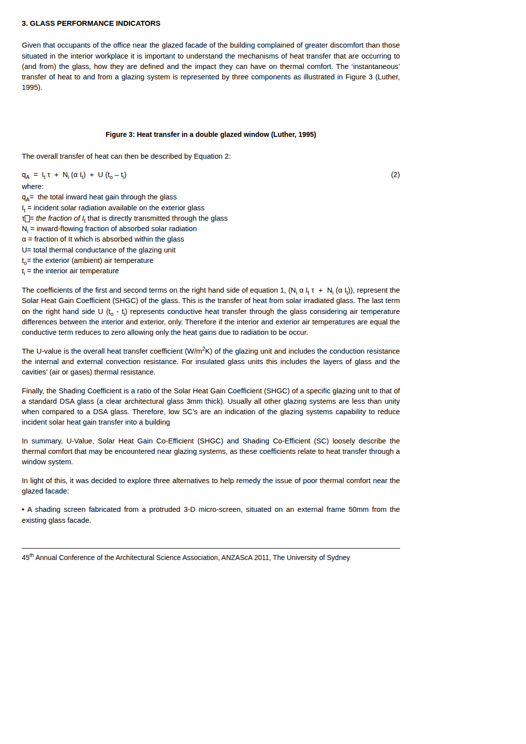3. GLASS PERFORMANCE INDICATORS
Given that occupants of the office near the glazed facade of the building complained of greater discomfort than those situated in the interior workplace it is important to understand the mechanisms of heat transfer that are occurring to (and from) the glass, how they are defined and the impact they can have on thermal comfort. The ‘instantaneous’ transfer of heat to and from a glazing system is represented by three components as illustrated in Figure 3 (Luther, 1995).
Figure 3: Heat transfer in a double glazed window (Luther, 1995)
The overall transfer of heat can then be described by Equation 2:
qA = It τ + Ni (α It) + U (to – ti) (2)
where:
qA= the total inward heat gain through the glass
It = incident solar radiation available on the exterior glass
τ = the fraction of It that is directly transmitted through the glass
Ni = inward-flowing fraction of absorbed solar radiation
α = fraction of It which is absorbed within the glass
U= total thermal conductance of the glazing unit
to= the exterior (ambient) air temperature
ti = the interior air temperature
The coefficients of the first and second terms on the right hand side of equation 1, (Ni α It τ + Ni (α It)), represent the Solar Heat Gain Coefficient (SHGC) of the glass. This is the transfer of heat from solar irradiated glass. The last term on the right hand side U (to - ti) represents conductive heat transfer through the glass considering air temperature differences between the interior and exterior, only. Therefore if the interior and exterior air temperatures are equal the conductive term reduces to zero allowing only the heat gains due to radiation to be occur.
The U-value is the overall heat transfer coefficient (W/m2K) of the glazing unit and includes the conduction resistance the internal and external convection resistance. For insulated glass units this includes the layers of glass and the cavities’ (air or gases) thermal resistance.
Finally, the Shading Coefficient is a ratio of the Solar Heat Gain Coefficient (SHGC) of a specific glazing unit to that of a standard DSA glass (a clear architectural glass 3mm thick). Usually all other glazing systems are less than unity when compared to a DSA glass. Therefore, low SC’s are an indication of the glazing systems capability to reduce incident solar heat gain transfer into a building
In summary, U-Value, Solar Heat Gain Co-Efficient (SHGC) and Shading Co-Efficient (SC) loosely describe the thermal comfort that may be encountered near glazing systems, as these coefficients relate to heat transfer through a window system.
In light of this, it was decided to explore three alternatives to help remedy the issue of poor thermal comfort near the glazed facade:
• A shading screen fabricated from a protruded 3-D micro-screen, situated on an external frame 50mm from the existing glass facade.
45th Annual Conference of the Architectural Science Association, ANZAScA 2011, The University of Sydney